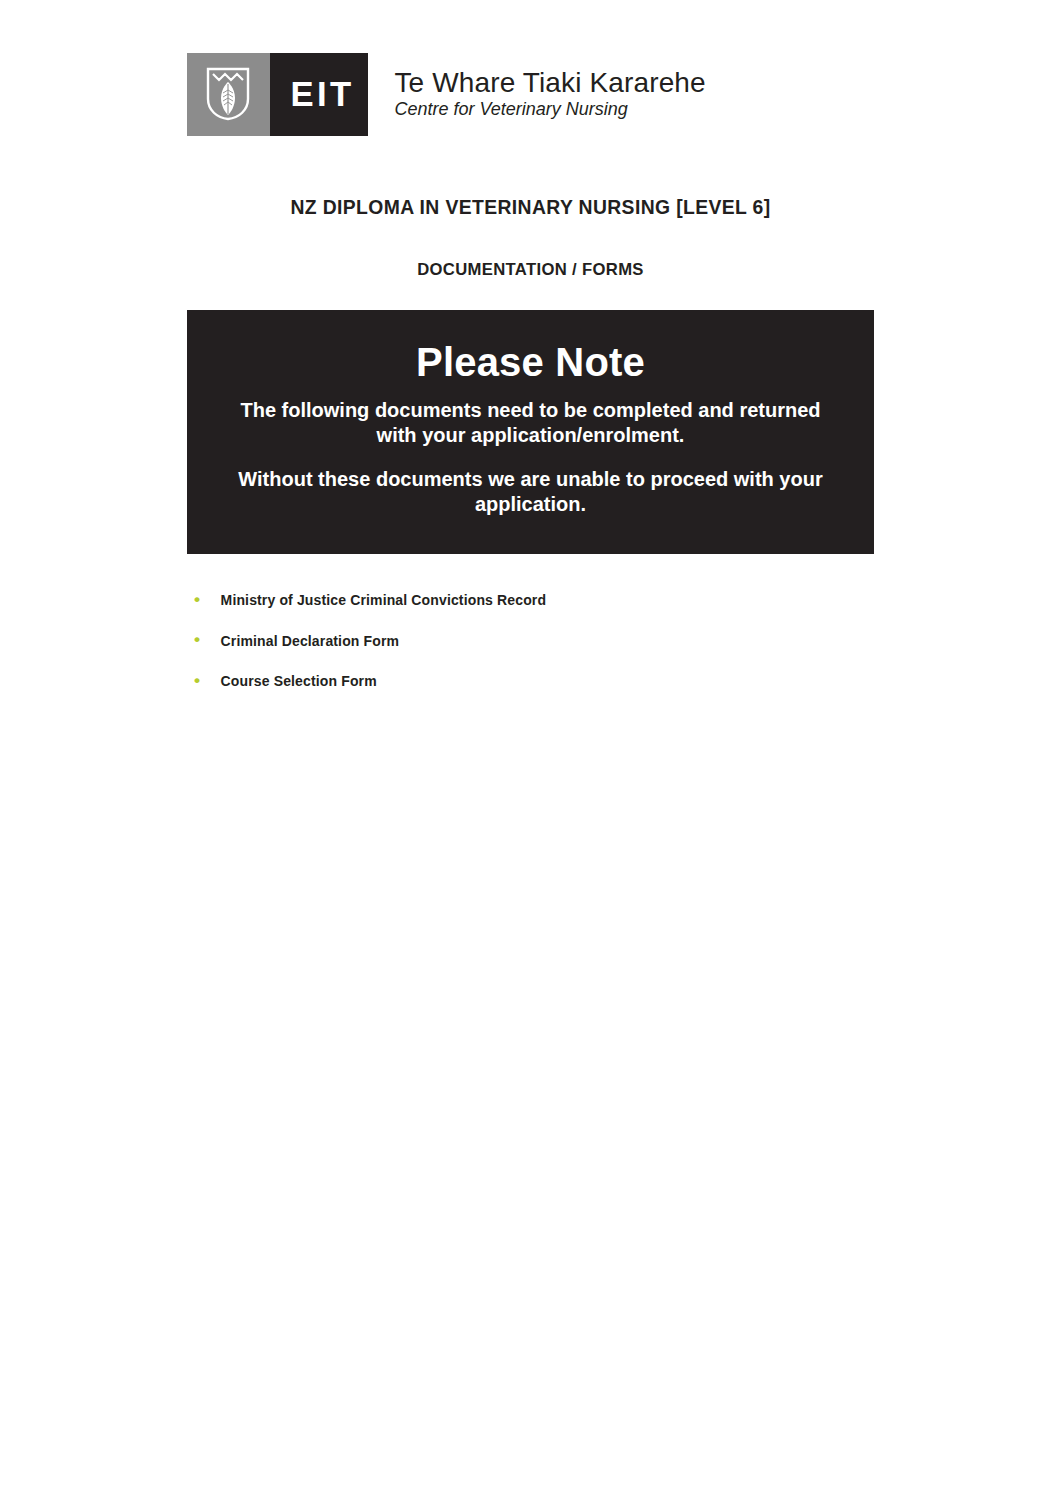EIT
Te Whare Tiaki Kararehe Centre for Veterinary Nursing
NZ DIPLOMA IN VETERINARY NURSING [LEVEL 6]
DOCUMENTATION / FORMS
Please Note
The following documents need to be completed and returned with your application/enrolment.
Without these documents we are unable to proceed with your application.
Ministry of Justice Criminal Convictions Record
Criminal Declaration Form
Course Selection Form